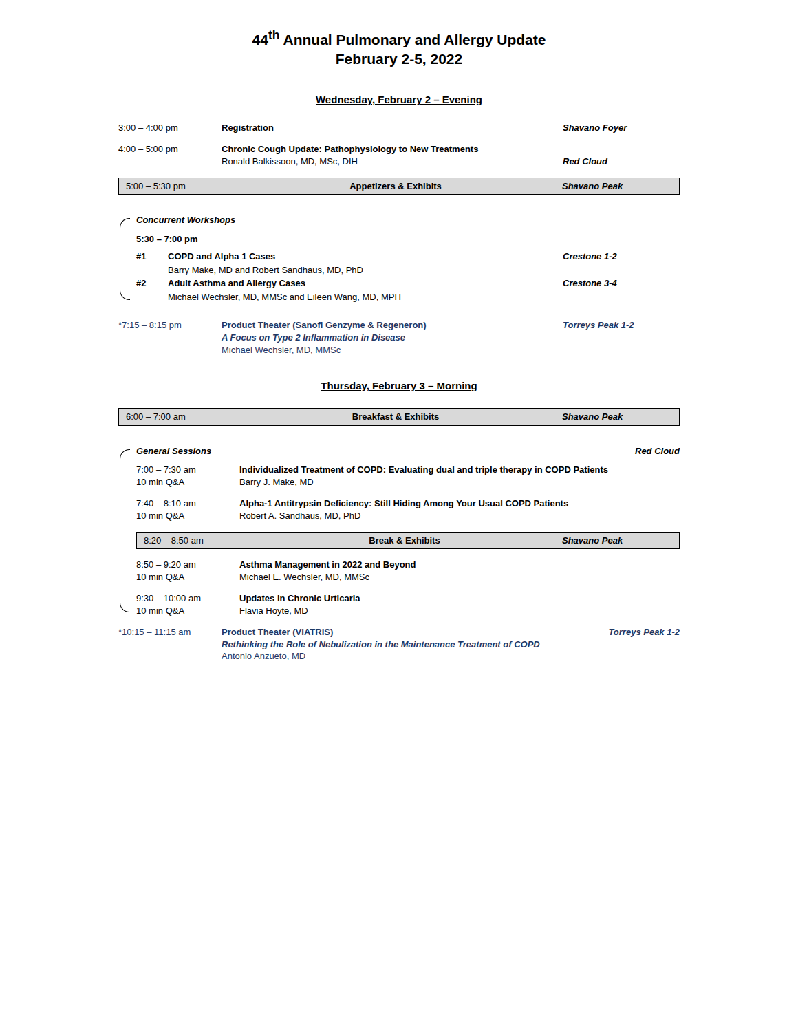44th Annual Pulmonary and Allergy UpdateFebruary 2-5, 2022
Wednesday, February 2 – Evening
| 3:00 – 4:00 pm | Registration | Shavano Foyer |
| 4:00 – 5:00 pm | Chronic Cough Update: Pathophysiology to New Treatments Ronald Balkissoon, MD, MSc, DIH | Red Cloud |
| 5:00 – 5:30 pm | Appetizers & Exhibits | Shavano Peak |
Concurrent Workshops
5:30 – 7:00 pm
| #1 | COPD and Alpha 1 Cases | Crestone 1-2 |
| | Barry Make, MD and Robert Sandhaus, MD, PhD | |
| #2 | Adult Asthma and Allergy Cases | Crestone 3-4 |
| | Michael Wechsler, MD, MMSc and Eileen Wang, MD, MPH | |
| *7:15 – 8:15 pm | Product Theater (Sanofi Genzyme & Regeneron) A Focus on Type 2 Inflammation in Disease Michael Wechsler, MD, MMSc | Torreys Peak 1-2 |
Thursday, February 3 – Morning
| 6:00 – 7:00 am | Breakfast & Exhibits | Shavano Peak |
General Sessions Red Cloud
| 7:00 – 7:30 am 10 min Q&A | Individualized Treatment of COPD: Evaluating dual and triple therapy in COPD Patients Barry J. Make, MD |
| 7:40 – 8:10 am 10 min Q&A | Alpha-1 Antitrypsin Deficiency: Still Hiding Among Your Usual COPD Patients Robert A. Sandhaus, MD, PhD |
| 8:20 – 8:50 am | Break & Exhibits | Shavano Peak |
| 8:50 – 9:20 am 10 min Q&A | Asthma Management in 2022 and Beyond Michael E. Wechsler, MD, MMSc |
| 9:30 – 10:00 am 10 min Q&A | Updates in Chronic Urticaria Flavia Hoyte, MD |
| *10:15 – 11:15 am | Product Theater (VIATRIS) Torreys Peak 1-2 Rethinking the Role of Nebulization in the Maintenance Treatment of COPD Antonio Anzueto, MD |